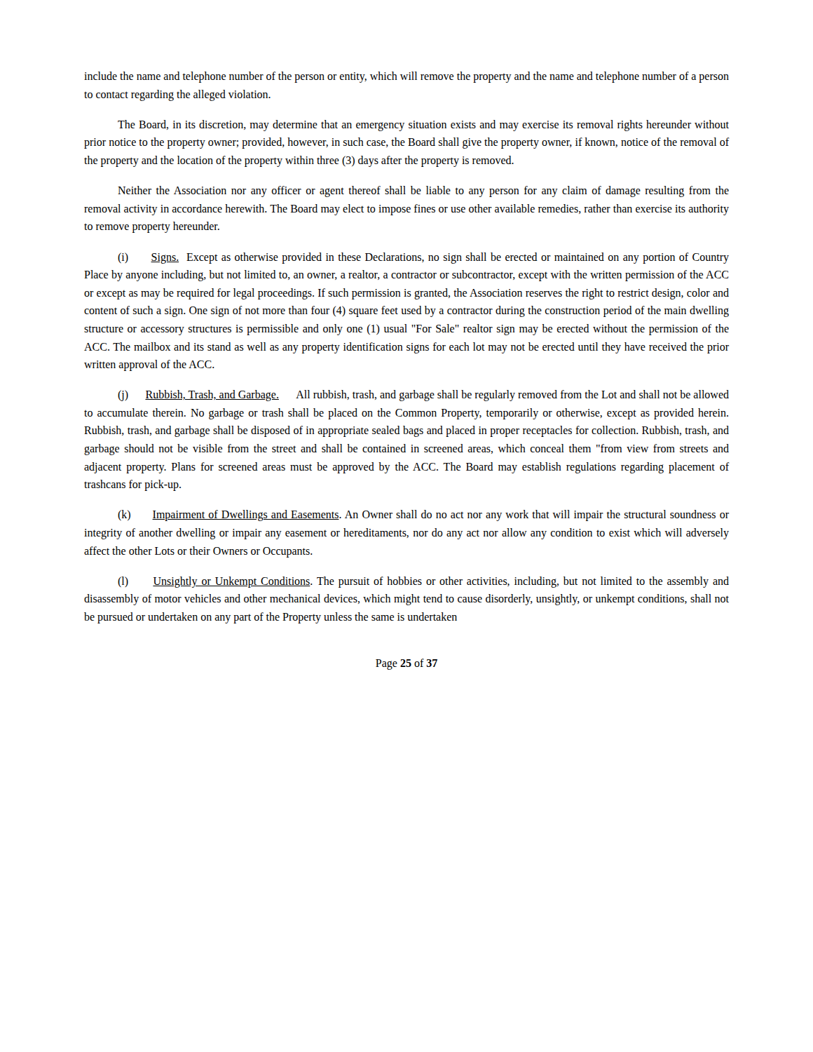include the name and telephone number of the person or entity, which will remove the property and the name and telephone number of a person to contact regarding the alleged violation.
The Board, in its discretion, may determine that an emergency situation exists and may exercise its removal rights hereunder without prior notice to the property owner; provided, however, in such case, the Board shall give the property owner, if known, notice of the removal of the property and the location of the property within three (3) days after the property is removed.
Neither the Association nor any officer or agent thereof shall be liable to any person for any claim of damage resulting from the removal activity in accordance herewith. The Board may elect to impose fines or use other available remedies, rather than exercise its authority to remove property hereunder.
(i) Signs. Except as otherwise provided in these Declarations, no sign shall be erected or maintained on any portion of Country Place by anyone including, but not limited to, an owner, a realtor, a contractor or subcontractor, except with the written permission of the ACC or except as may be required for legal proceedings. If such permission is granted, the Association reserves the right to restrict design, color and content of such a sign. One sign of not more than four (4) square feet used by a contractor during the construction period of the main dwelling structure or accessory structures is permissible and only one (1) usual "For Sale" realtor sign may be erected without the permission of the ACC. The mailbox and its stand as well as any property identification signs for each lot may not be erected until they have received the prior written approval of the ACC.
(j) Rubbish, Trash, and Garbage. All rubbish, trash, and garbage shall be regularly removed from the Lot and shall not be allowed to accumulate therein. No garbage or trash shall be placed on the Common Property, temporarily or otherwise, except as provided herein. Rubbish, trash, and garbage shall be disposed of in appropriate sealed bags and placed in proper receptacles for collection. Rubbish, trash, and garbage should not be visible from the street and shall be contained in screened areas, which conceal them "from view from streets and adjacent property. Plans for screened areas must be approved by the ACC. The Board may establish regulations regarding placement of trashcans for pick-up.
(k) Impairment of Dwellings and Easements. An Owner shall do no act nor any work that will impair the structural soundness or integrity of another dwelling or impair any easement or hereditaments, nor do any act nor allow any condition to exist which will adversely affect the other Lots or their Owners or Occupants.
(l) Unsightly or Unkempt Conditions. The pursuit of hobbies or other activities, including, but not limited to the assembly and disassembly of motor vehicles and other mechanical devices, which might tend to cause disorderly, unsightly, or unkempt conditions, shall not be pursued or undertaken on any part of the Property unless the same is undertaken
Page 25 of 37